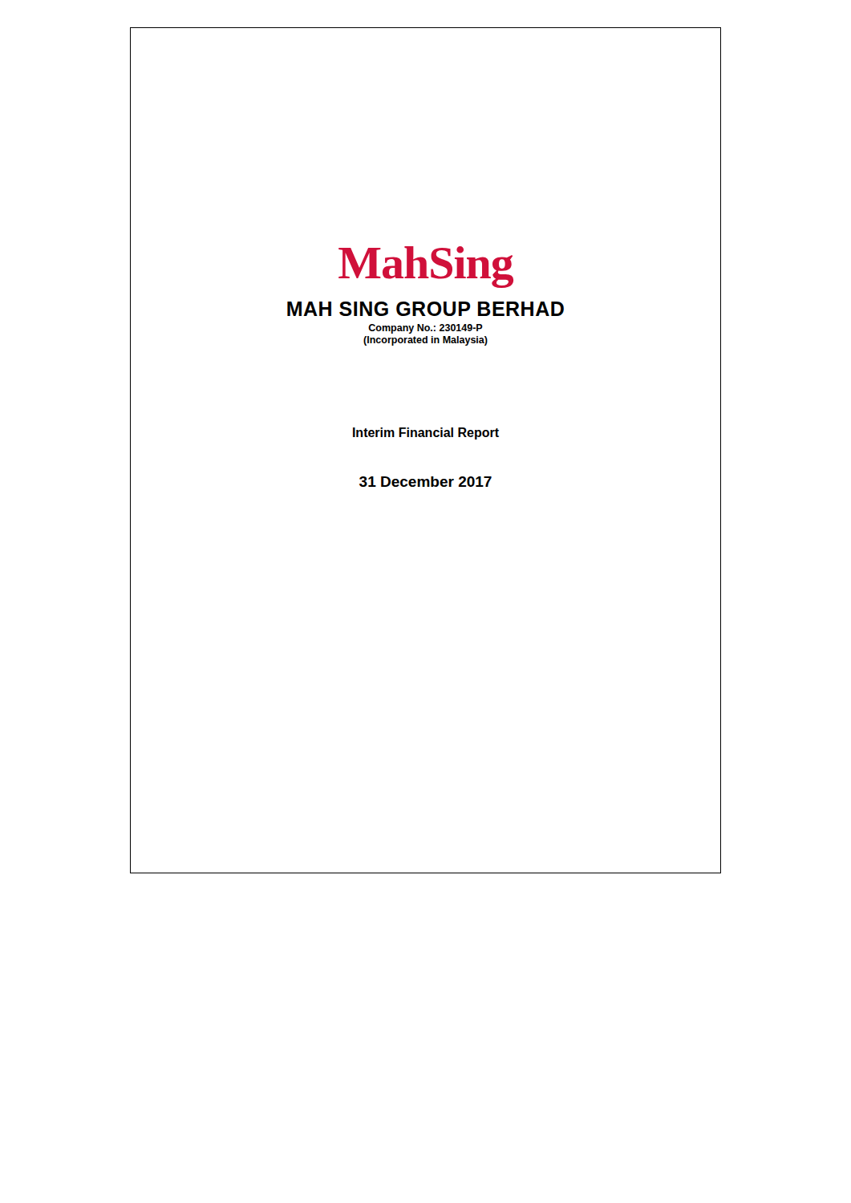MahSing
MAH SING GROUP BERHAD
Company No.: 230149-P
(Incorporated in Malaysia)
Interim Financial Report
31 December 2017